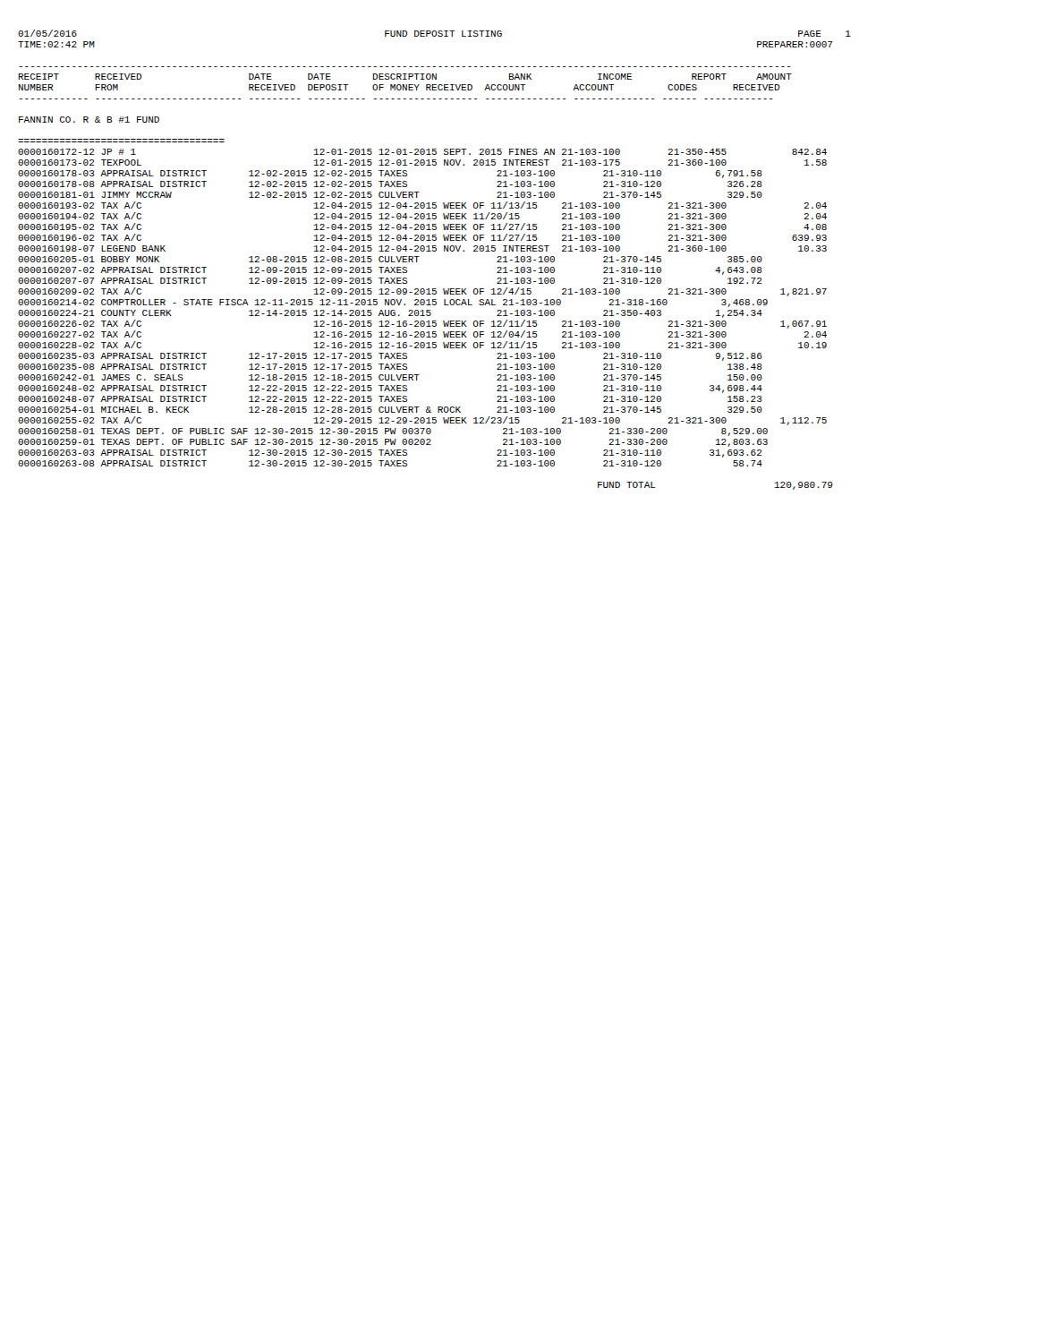01/05/2016 FUND DEPOSIT LISTING PAGE 1 TIME:02:42 PM PREPARER:0007 ----------------------------------------------------------------------------------------------------------------------------------- RECEIPT RECEIVED DATE DATE DESCRIPTION BANK INCOME REPORT AMOUNT NUMBER FROM RECEIVED DEPOSIT OF MONEY RECEIVED ACCOUNT ACCOUNT CODES RECEIVED ------------ ------------------------- --------- ---------- ------------------ -------------- -------------- ------ ------------ FANNIN CO. R & B #1 FUND =================================== 0000160172-12 JP # 1 12-01-2015 12-01-2015 SEPT. 2015 FINES AN 21-103-100 21-350-455 842.84 0000160173-02 TEXPOOL 12-01-2015 12-01-2015 NOV. 2015 INTEREST 21-103-175 21-360-100 1.58 0000160178-03 APPRAISAL DISTRICT 12-02-2015 12-02-2015 TAXES 21-103-100 21-310-110 6,791.58 0000160178-08 APPRAISAL DISTRICT 12-02-2015 12-02-2015 TAXES 21-103-100 21-310-120 326.28 0000160181-01 JIMMY MCCRAW 12-02-2015 12-02-2015 CULVERT 21-103-100 21-370-145 329.50 0000160193-02 TAX A/C 12-04-2015 12-04-2015 WEEK OF 11/13/15 21-103-100 21-321-300 2.04 0000160194-02 TAX A/C 12-04-2015 12-04-2015 WEEK 11/20/15 21-103-100 21-321-300 2.04 0000160195-02 TAX A/C 12-04-2015 12-04-2015 WEEK OF 11/27/15 21-103-100 21-321-300 4.08 0000160196-02 TAX A/C 12-04-2015 12-04-2015 WEEK OF 11/27/15 21-103-100 21-321-300 639.93 0000160198-07 LEGEND BANK 12-04-2015 12-04-2015 NOV. 2015 INTEREST 21-103-100 21-360-100 10.33 0000160205-01 BOBBY MONK 12-08-2015 12-08-2015 CULVERT 21-103-100 21-370-145 385.00 0000160207-02 APPRAISAL DISTRICT 12-09-2015 12-09-2015 TAXES 21-103-100 21-310-110 4,643.08 0000160207-07 APPRAISAL DISTRICT 12-09-2015 12-09-2015 TAXES 21-103-100 21-310-120 192.72 0000160209-02 TAX A/C 12-09-2015 12-09-2015 WEEK OF 12/4/15 21-103-100 21-321-300 1,821.97 0000160214-02 COMPTROLLER - STATE FISCA 12-11-2015 12-11-2015 NOV. 2015 LOCAL SAL 21-103-100 21-318-160 3,468.09 0000160224-21 COUNTY CLERK 12-14-2015 12-14-2015 AUG. 2015 21-103-100 21-350-403 1,254.34 0000160226-02 TAX A/C 12-16-2015 12-16-2015 WEEK OF 12/11/15 21-103-100 21-321-300 1,067.91 0000160227-02 TAX A/C 12-16-2015 12-16-2015 WEEK OF 12/04/15 21-103-100 21-321-300 2.04 0000160228-02 TAX A/C 12-16-2015 12-16-2015 WEEK OF 12/11/15 21-103-100 21-321-300 10.19 0000160235-03 APPRAISAL DISTRICT 12-17-2015 12-17-2015 TAXES 21-103-100 21-310-110 9,512.86 0000160235-08 APPRAISAL DISTRICT 12-17-2015 12-17-2015 TAXES 21-103-100 21-310-120 138.48 0000160242-01 JAMES C. SEALS 12-18-2015 12-18-2015 CULVERT 21-103-100 21-370-145 150.00 0000160248-02 APPRAISAL DISTRICT 12-22-2015 12-22-2015 TAXES 21-103-100 21-310-110 34,698.44 0000160248-07 APPRAISAL DISTRICT 12-22-2015 12-22-2015 TAXES 21-103-100 21-310-120 158.23 0000160254-01 MICHAEL B. KECK 12-28-2015 12-28-2015 CULVERT & ROCK 21-103-100 21-370-145 329.50 0000160255-02 TAX A/C 12-29-2015 12-29-2015 WEEK 12/23/15 21-103-100 21-321-300 1,112.75 0000160258-01 TEXAS DEPT. OF PUBLIC SAF 12-30-2015 12-30-2015 PW 00370 21-103-100 21-330-200 8,529.00 0000160259-01 TEXAS DEPT. OF PUBLIC SAF 12-30-2015 12-30-2015 PW 00202 21-103-100 21-330-200 12,803.63 0000160263-03 APPRAISAL DISTRICT 12-30-2015 12-30-2015 TAXES 21-103-100 21-310-110 31,693.62 0000160263-08 APPRAISAL DISTRICT 12-30-2015 12-30-2015 TAXES 21-103-100 21-310-120 58.74 FUND TOTAL 120,980.79